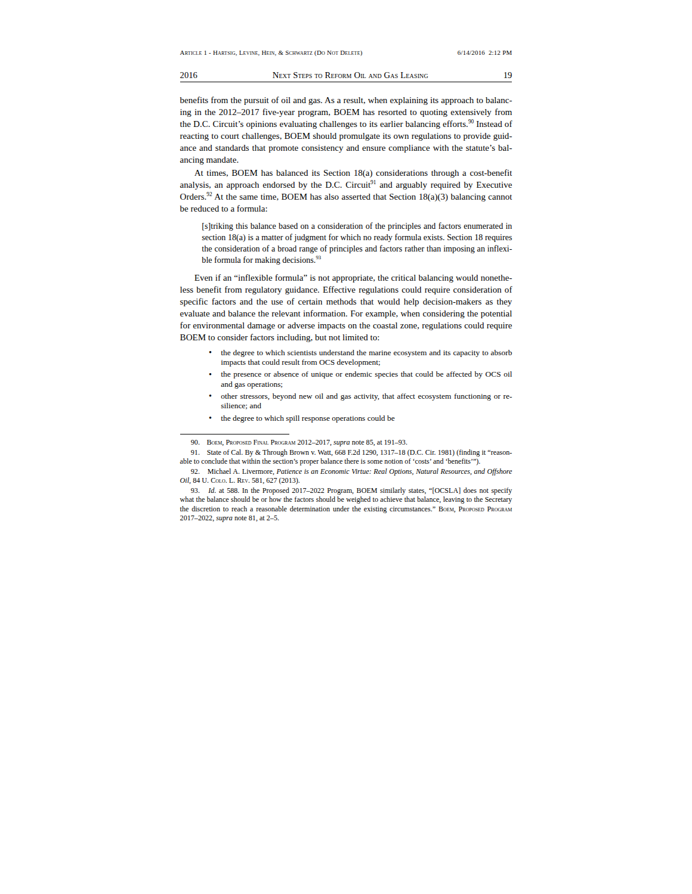Article 1 - Hartsig, Levine, Hein, & Schwartz (Do Not Delete) 6/14/2016 2:12 PM
2016 Next Steps to Reform Oil and Gas Leasing 19
benefits from the pursuit of oil and gas. As a result, when explaining its approach to balancing in the 2012–2017 five-year program, BOEM has resorted to quoting extensively from the D.C. Circuit’s opinions evaluating challenges to its earlier balancing efforts.90 Instead of reacting to court challenges, BOEM should promulgate its own regulations to provide guidance and standards that promote consistency and ensure compliance with the statute’s balancing mandate.
At times, BOEM has balanced its Section 18(a) considerations through a cost-benefit analysis, an approach endorsed by the D.C. Circuit91 and arguably required by Executive Orders.92 At the same time, BOEM has also asserted that Section 18(a)(3) balancing cannot be reduced to a formula:
[s]triking this balance based on a consideration of the principles and factors enumerated in section 18(a) is a matter of judgment for which no ready formula exists. Section 18 requires the consideration of a broad range of principles and factors rather than imposing an inflexible formula for making decisions.93
Even if an “inflexible formula” is not appropriate, the critical balancing would nonetheless benefit from regulatory guidance. Effective regulations could require consideration of specific factors and the use of certain methods that would help decision-makers as they evaluate and balance the relevant information. For example, when considering the potential for environmental damage or adverse impacts on the coastal zone, regulations could require BOEM to consider factors including, but not limited to:
the degree to which scientists understand the marine ecosystem and its capacity to absorb impacts that could result from OCS development;
the presence or absence of unique or endemic species that could be affected by OCS oil and gas operations;
other stressors, beyond new oil and gas activity, that affect ecosystem functioning or resilience; and
the degree to which spill response operations could be
90. Boem, Proposed Final Program 2012–2017, supra note 85, at 191–93.
91. State of Cal. By & Through Brown v. Watt, 668 F.2d 1290, 1317–18 (D.C. Cir. 1981) (finding it “reasonable to conclude that within the section’s proper balance there is some notion of ‘costs’ and ‘benefits’”).
92. Michael A. Livermore, Patience is an Economic Virtue: Real Options, Natural Resources, and Offshore Oil, 84 U. Colo. L. Rev. 581, 627 (2013).
93. Id. at 588. In the Proposed 2017–2022 Program, BOEM similarly states, “[OCSLA] does not specify what the balance should be or how the factors should be weighed to achieve that balance, leaving to the Secretary the discretion to reach a reasonable determination under the existing circumstances.” Boem, Proposed Program 2017–2022, supra note 81, at 2–5.